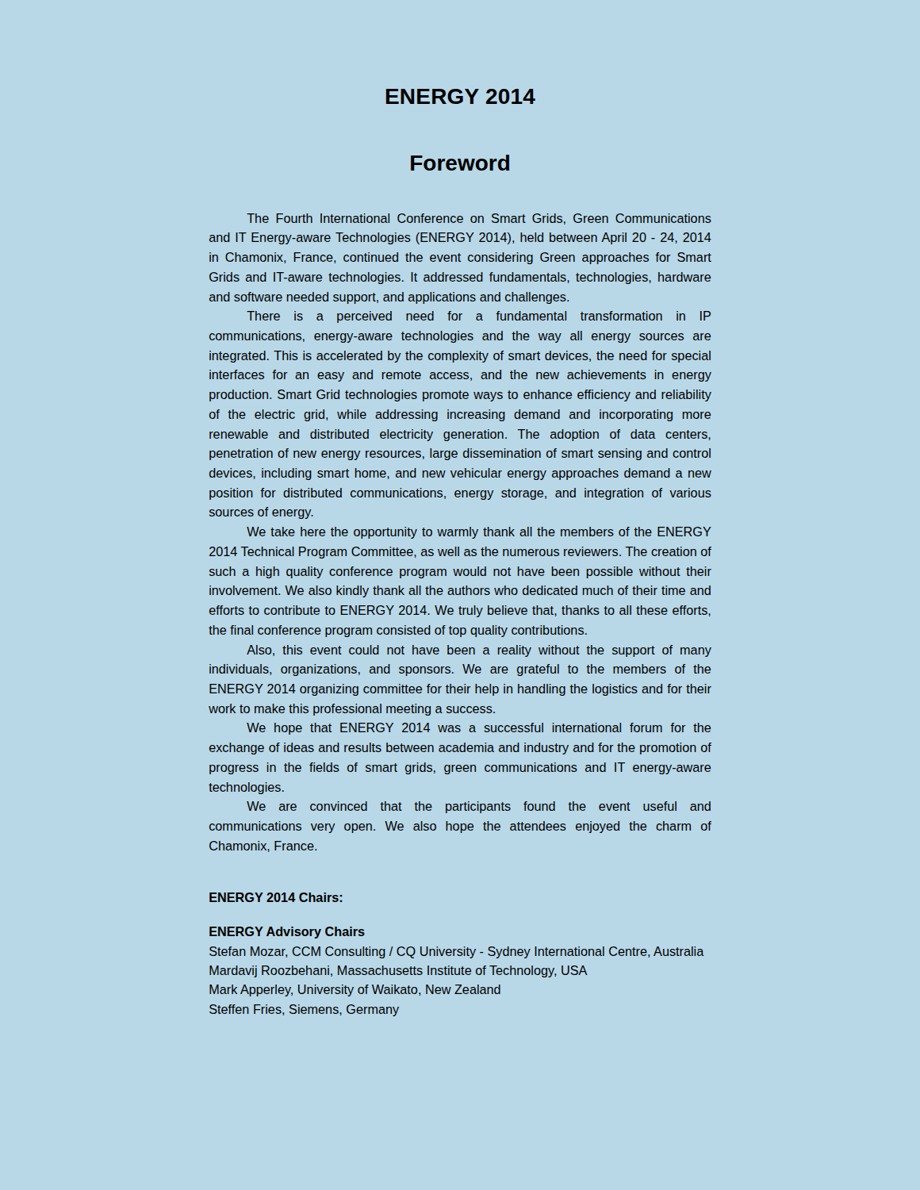ENERGY 2014
Foreword
The Fourth International Conference on Smart Grids, Green Communications and IT Energy-aware Technologies (ENERGY 2014), held between April 20 - 24, 2014 in Chamonix, France, continued the event considering Green approaches for Smart Grids and IT-aware technologies. It addressed fundamentals, technologies, hardware and software needed support, and applications and challenges.
There is a perceived need for a fundamental transformation in IP communications, energy-aware technologies and the way all energy sources are integrated. This is accelerated by the complexity of smart devices, the need for special interfaces for an easy and remote access, and the new achievements in energy production. Smart Grid technologies promote ways to enhance efficiency and reliability of the electric grid, while addressing increasing demand and incorporating more renewable and distributed electricity generation. The adoption of data centers, penetration of new energy resources, large dissemination of smart sensing and control devices, including smart home, and new vehicular energy approaches demand a new position for distributed communications, energy storage, and integration of various sources of energy.
We take here the opportunity to warmly thank all the members of the ENERGY 2014 Technical Program Committee, as well as the numerous reviewers. The creation of such a high quality conference program would not have been possible without their involvement. We also kindly thank all the authors who dedicated much of their time and efforts to contribute to ENERGY 2014. We truly believe that, thanks to all these efforts, the final conference program consisted of top quality contributions.
Also, this event could not have been a reality without the support of many individuals, organizations, and sponsors. We are grateful to the members of the ENERGY 2014 organizing committee for their help in handling the logistics and for their work to make this professional meeting a success.
We hope that ENERGY 2014 was a successful international forum for the exchange of ideas and results between academia and industry and for the promotion of progress in the fields of smart grids, green communications and IT energy-aware technologies.
We are convinced that the participants found the event useful and communications very open. We also hope the attendees enjoyed the charm of Chamonix, France.
ENERGY 2014 Chairs:
ENERGY Advisory Chairs
Stefan Mozar, CCM Consulting / CQ University - Sydney International Centre, Australia
Mardavij Roozbehani, Massachusetts Institute of Technology, USA
Mark Apperley, University of Waikato, New Zealand
Steffen Fries, Siemens, Germany